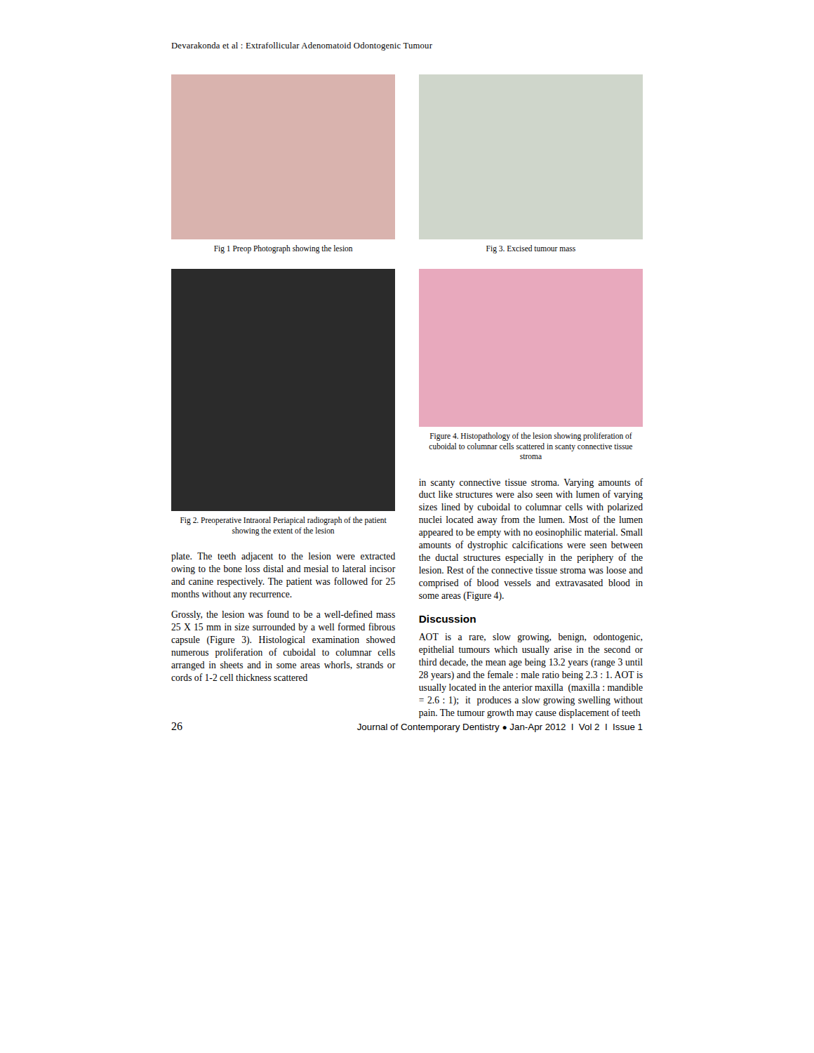Devarakonda et al : Extrafollicular Adenomatoid Odontogenic Tumour
Fig 1 Preop Photograph showing the lesion
Fig 2. Preoperative Intraoral Periapical radiograph of the patient
showing the extent of the lesion
plate. The teeth adjacent to the lesion were extracted owing to the bone loss distal and mesial to lateral incisor and canine respectively. The patient was followed for 25 months without any recurrence.
Grossly, the lesion was found to be a well-defined mass 25 X 15 mm in size surrounded by a well formed fibrous capsule (Figure 3). Histological examination showed numerous proliferation of cuboidal to columnar cells arranged in sheets and in some areas whorls, strands or cords of 1-2 cell thickness scattered
Fig 3. Excised tumour mass
Figure 4. Histopathology of the lesion showing proliferation of
cuboidal to columnar cells scattered in scanty connective tissue
stroma
in scanty connective tissue stroma. Varying amounts of duct like structures were also seen with lumen of varying sizes lined by cuboidal to columnar cells with polarized nuclei located away from the lumen. Most of the lumen appeared to be empty with no eosinophilic material. Small amounts of dystrophic calcifications were seen between the ductal structures especially in the periphery of the lesion. Rest of the connective tissue stroma was loose and comprised of blood vessels and extravasated blood in some areas (Figure 4).
Discussion
AOT is a rare, slow growing, benign, odontogenic, epithelial tumours which usually arise in the second or third decade, the mean age being 13.2 years (range 3 until 28 years) and the female : male ratio being 2.3 : 1. AOT is usually located in the anterior maxilla (maxilla : mandible = 2.6 : 1); it produces a slow growing swelling without pain. The tumour growth may cause displacement of teeth
26
Journal of Contemporary Dentistry ● Jan-Apr 2012 I Vol 2 I Issue 1